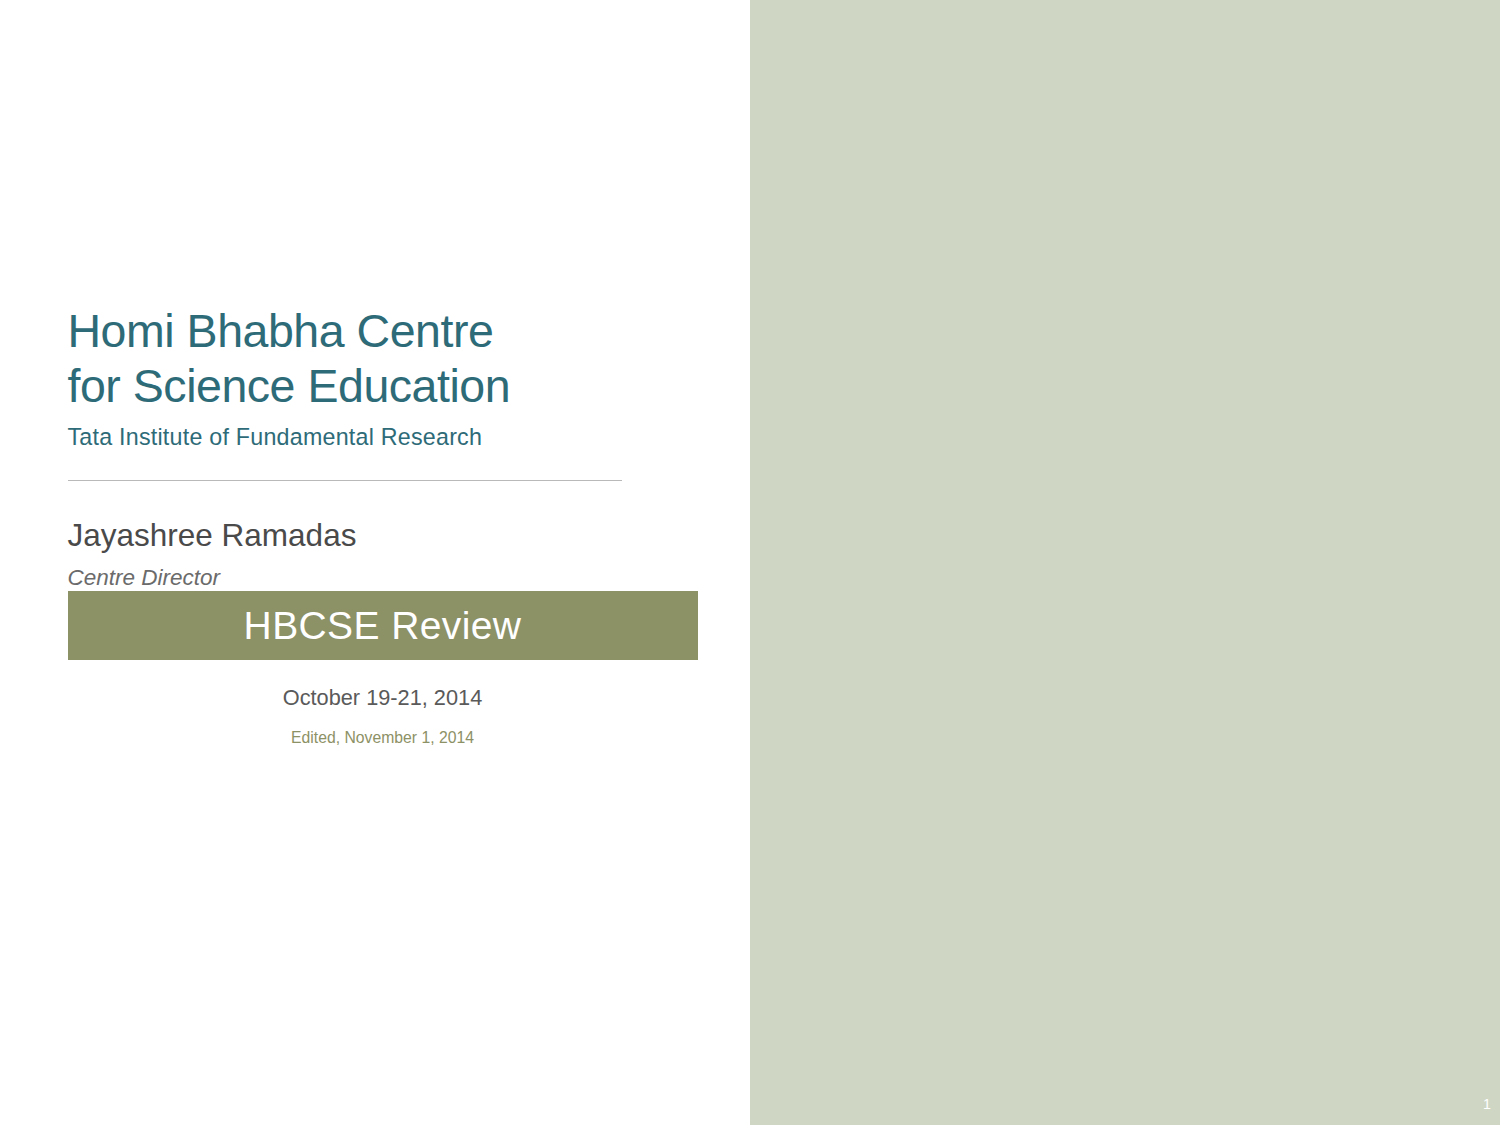Homi Bhabha Centre
for Science Education
Tata Institute of Fundamental Research
Jayashree Ramadas
Centre Director
HBCSE Review
October 19-21, 2014
Edited, November 1, 2014
1